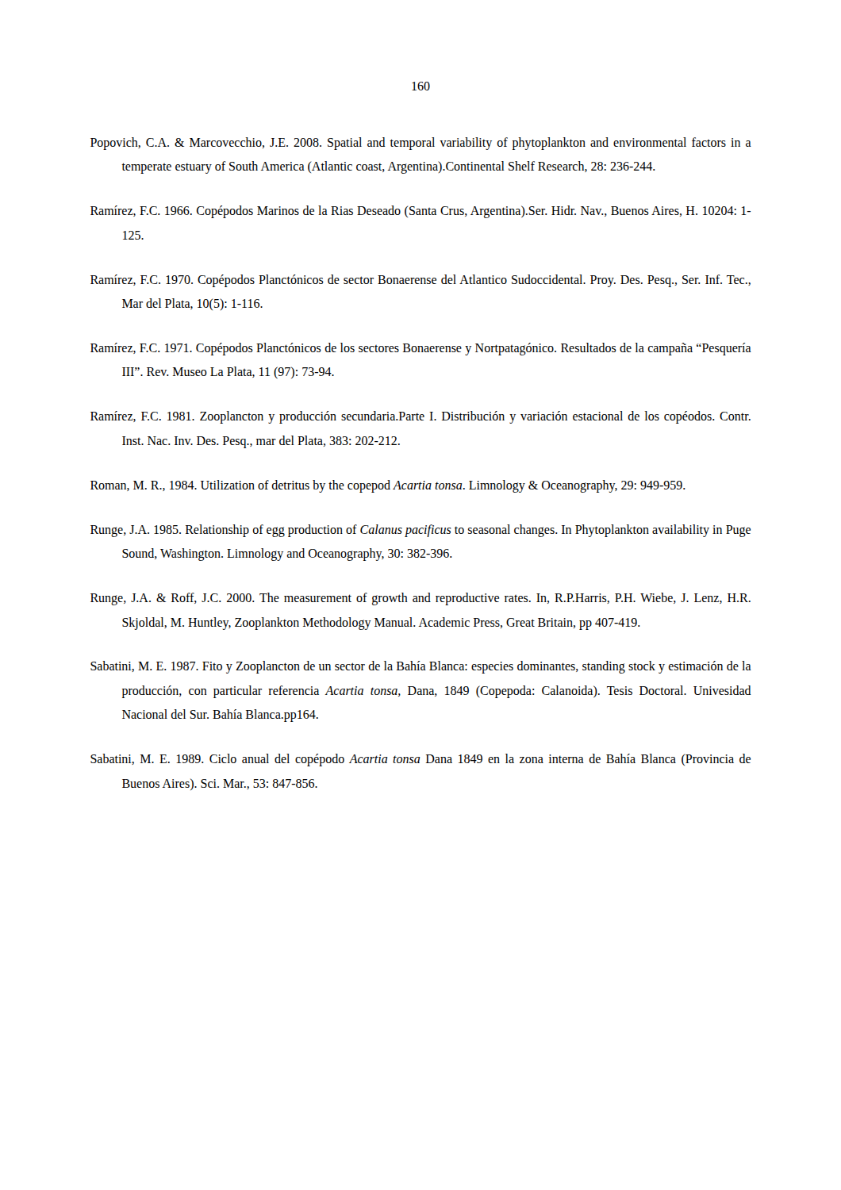160
Popovich, C.A. & Marcovecchio, J.E. 2008. Spatial and temporal variability of phytoplankton and environmental factors in a temperate estuary of South America (Atlantic coast, Argentina).Continental Shelf Research, 28: 236-244.
Ramírez, F.C. 1966. Copépodos Marinos de la Rias Deseado (Santa Crus, Argentina).Ser. Hidr. Nav., Buenos Aires, H. 10204: 1-125.
Ramírez, F.C. 1970. Copépodos Planctónicos de sector Bonaerense del Atlantico Sudoccidental. Proy. Des. Pesq., Ser. Inf. Tec., Mar del Plata, 10(5): 1-116.
Ramírez, F.C. 1971. Copépodos Planctónicos de los sectores Bonaerense y Nortpatagónico. Resultados de la campaña “Pesquería III”. Rev. Museo La Plata, 11 (97): 73-94.
Ramírez, F.C. 1981. Zooplancton y producción secundaria.Parte I. Distribución y variación estacional de los copéodos. Contr. Inst. Nac. Inv. Des. Pesq., mar del Plata, 383: 202-212.
Roman, M. R., 1984. Utilization of detritus by the copepod Acartia tonsa. Limnology & Oceanography, 29: 949-959.
Runge, J.A. 1985. Relationship of egg production of Calanus pacificus to seasonal changes. In Phytoplankton availability in Puge Sound, Washington. Limnology and Oceanography, 30: 382-396.
Runge, J.A. & Roff, J.C. 2000. The measurement of growth and reproductive rates. In, R.P.Harris, P.H. Wiebe, J. Lenz, H.R. Skjoldal, M. Huntley, Zooplankton Methodology Manual. Academic Press, Great Britain, pp 407-419.
Sabatini, M. E. 1987. Fito y Zooplancton de un sector de la Bahía Blanca: especies dominantes, standing stock y estimación de la producción, con particular referencia Acartia tonsa, Dana, 1849 (Copepoda: Calanoida). Tesis Doctoral. Univesidad Nacional del Sur. Bahía Blanca.pp164.
Sabatini, M. E. 1989. Ciclo anual del copépodo Acartia tonsa Dana 1849 en la zona interna de Bahía Blanca (Provincia de Buenos Aires). Sci. Mar., 53: 847-856.